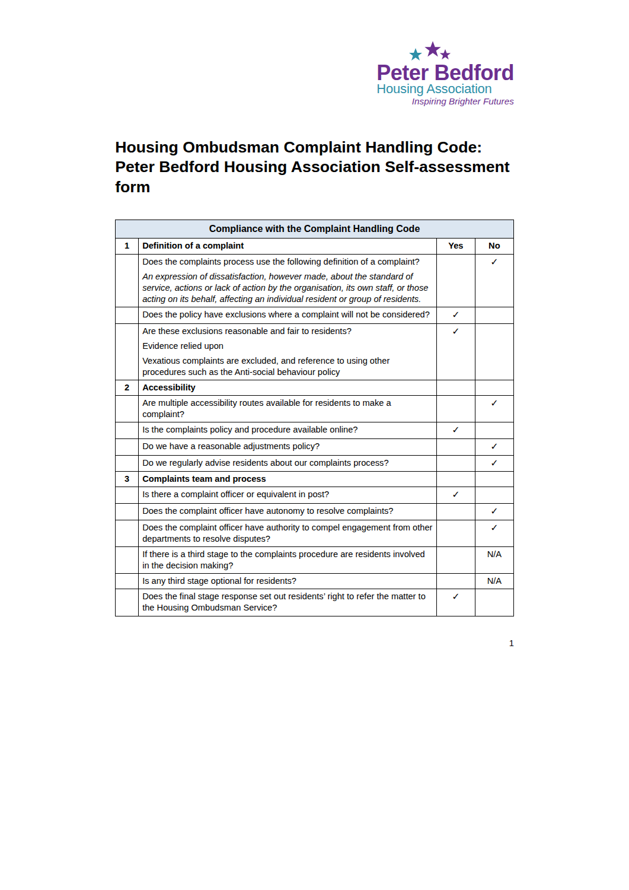Peter Bedford
Housing Association
Inspiring Brighter Futures
Housing Ombudsman Complaint Handling Code: Peter Bedford Housing Association Self-assessment form
| Compliance with the Complaint Handling Code |
| --- |
| 1 | Definition of a complaint | Yes | No |
| | Does the complaints process use the following definition of a complaint? An expression of dissatisfaction, however made, about the standard of service, actions or lack of action by the organisation, its own staff, or those acting on its behalf, affecting an individual resident or group of residents. | | ✓ |
| | Does the policy have exclusions where a complaint will not be considered? | ✓ | |
| | Are these exclusions reasonable and fair to residents? Evidence relied upon Vexatious complaints are excluded, and reference to using other procedures such as the Anti-social behaviour policy | ✓ | |
| 2 | Accessibility | | |
| | Are multiple accessibility routes available for residents to make a complaint? | | ✓ |
| | Is the complaints policy and procedure available online? | ✓ | |
| | Do we have a reasonable adjustments policy? | | ✓ |
| | Do we regularly advise residents about our complaints process? | | ✓ |
| 3 | Complaints team and process | | |
| | Is there a complaint officer or equivalent in post? | ✓ | |
| | Does the complaint officer have autonomy to resolve complaints? | | ✓ |
| | Does the complaint officer have authority to compel engagement from other departments to resolve disputes? | | ✓ |
| | If there is a third stage to the complaints procedure are residents involved in the decision making? | | N/A |
| | Is any third stage optional for residents? | | N/A |
| | Does the final stage response set out residents’ right to refer the matter to the Housing Ombudsman Service? | ✓ | |
1